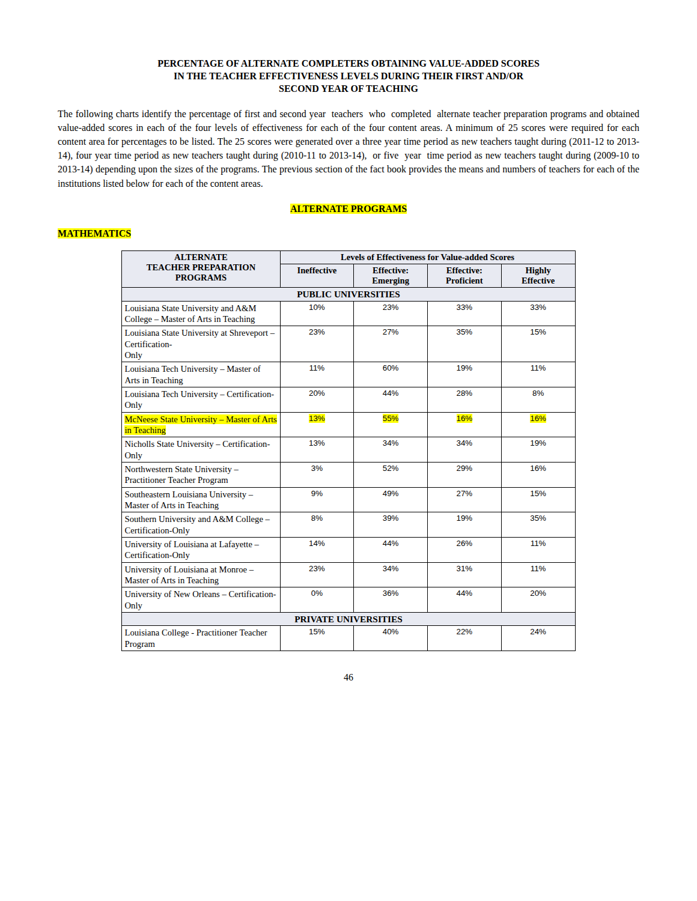PERCENTAGE OF ALTERNATE COMPLETERS OBTAINING VALUE-ADDED SCORES
IN THE TEACHER EFFECTIVENESS LEVELS DURING THEIR FIRST AND/OR
SECOND YEAR OF TEACHING
The following charts identify the percentage of first and second year teachers who completed alternate teacher preparation programs and obtained value-added scores in each of the four levels of effectiveness for each of the four content areas. A minimum of 25 scores were required for each content area for percentages to be listed. The 25 scores were generated over a three year time period as new teachers taught during (2011-12 to 2013-14), four year time period as new teachers taught during (2010-11 to 2013-14), or five year time period as new teachers taught during (2009-10 to 2013-14) depending upon the sizes of the programs. The previous section of the fact book provides the means and numbers of teachers for each of the institutions listed below for each of the content areas.
ALTERNATE PROGRAMS
MATHEMATICS
| ALTERNATE TEACHER PREPARATION PROGRAMS | Levels of Effectiveness for Value-added Scores |
| --- | --- |
| Ineffective | Effective: Emerging | Effective: Proficient | Highly Effective |
| PUBLIC UNIVERSITIES |
| Louisiana State University and A&M College – Master of Arts in Teaching | 10% | 23% | 33% | 33% |
| Louisiana State University at Shreveport – Certification- Only | 23% | 27% | 35% | 15% |
| Louisiana Tech University – Master of Arts in Teaching | 11% | 60% | 19% | 11% |
| Louisiana Tech University – Certification-Only | 20% | 44% | 28% | 8% |
| McNeese State University – Master of Arts in Teaching | 13% | 55% | 16% | 16% |
| Nicholls State University – Certification-Only | 13% | 34% | 34% | 19% |
| Northwestern State University – Practitioner Teacher Program | 3% | 52% | 29% | 16% |
| Southeastern Louisiana University – Master of Arts in Teaching | 9% | 49% | 27% | 15% |
| Southern University and A&M College – Certification-Only | 8% | 39% | 19% | 35% |
| University of Louisiana at Lafayette – Certification-Only | 14% | 44% | 26% | 11% |
| University of Louisiana at Monroe – Master of Arts in Teaching | 23% | 34% | 31% | 11% |
| University of New Orleans – Certification-Only | 0% | 36% | 44% | 20% |
| PRIVATE UNIVERSITIES |
| Louisiana College - Practitioner Teacher Program | 15% | 40% | 22% | 24% |
46